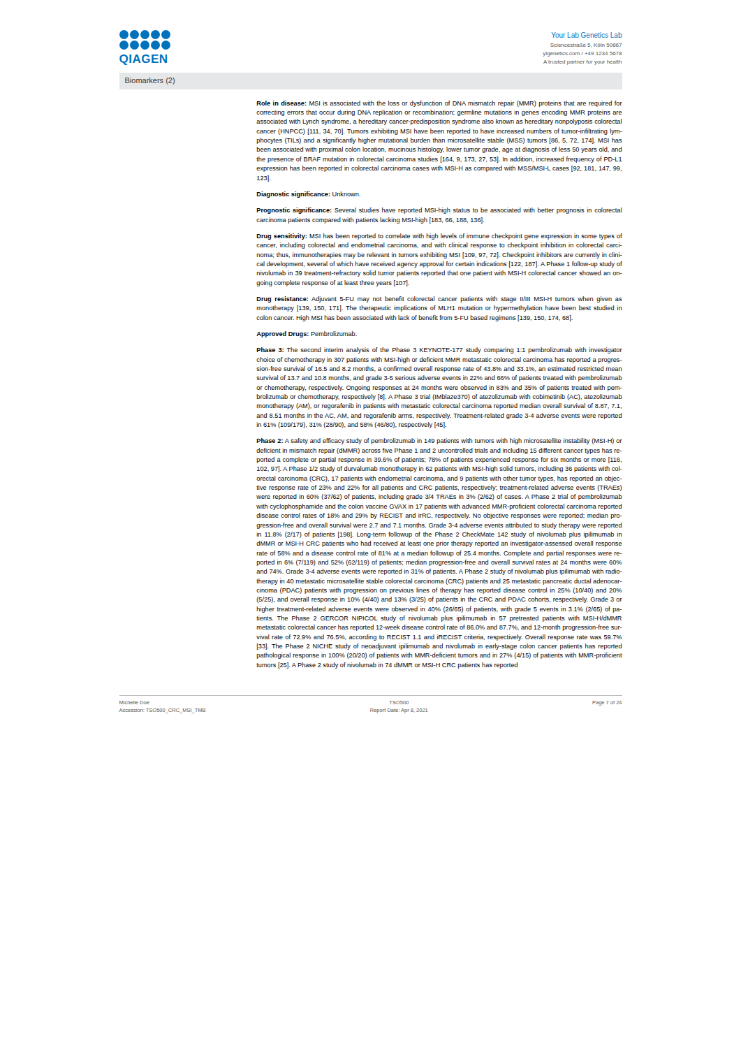QIAGEN
Your Lab Genetics Lab
Sciencestraße 5, Köln 50667
ylgenetics.com / +49 1234 5678
A trusted partner for your health
Biomarkers (2)
Role in disease: MSI is associated with the loss or dysfunction of DNA mismatch repair (MMR) proteins that are required for correcting errors that occur during DNA replication or recombination; germline mutations in genes encoding MMR proteins are associated with Lynch syndrome, a hereditary cancer-predisposition syndrome also known as hereditary nonpolyposis colorectal cancer (HNPCC) [111, 34, 70]. Tumors exhibiting MSI have been reported to have increased numbers of tumor-infiltrating lymphocytes (TILs) and a significantly higher mutational burden than microsatellite stable (MSS) tumors [86, 5, 72, 174]. MSI has been associated with proximal colon location, mucinous histology, lower tumor grade, age at diagnosis of less 50 years old, and the presence of BRAF mutation in colorectal carcinoma studies [164, 9, 173, 27, 53]. In addition, increased frequency of PD-L1 expression has been reported in colorectal carcinoma cases with MSI-H as compared with MSS/MSI-L cases [92, 181, 147, 99, 123].
Diagnostic significance: Unknown.
Prognostic significance: Several studies have reported MSI-high status to be associated with better prognosis in colorectal carcinoma patients compared with patients lacking MSI-high [183, 66, 188, 136].
Drug sensitivity: MSI has been reported to correlate with high levels of immune checkpoint gene expression in some types of cancer, including colorectal and endometrial carcinoma, and with clinical response to checkpoint inhibition in colorectal carcinoma; thus, immunotherapies may be relevant in tumors exhibiting MSI [109, 97, 72]. Checkpoint inhibitors are currently in clinical development, several of which have received agency approval for certain indications [122, 187]. A Phase 1 follow-up study of nivolumab in 39 treatment-refractory solid tumor patients reported that one patient with MSI-H colorectal cancer showed an ongoing complete response of at least three years [107].
Drug resistance: Adjuvant 5-FU may not benefit colorectal cancer patients with stage II/III MSI-H tumors when given as monotherapy [139, 150, 171]. The therapeutic implications of MLH1 mutation or hypermethylation have been best studied in colon cancer. High MSI has been associated with lack of benefit from 5-FU based regimens [139, 150, 174, 68].
Approved Drugs: Pembrolizumab.
Phase 3: The second interim analysis of the Phase 3 KEYNOTE-177 study comparing 1:1 pembrolizumab with investigator choice of chemotherapy in 307 patients with MSI-high or deficient MMR metastatic colorectal carcinoma has reported a progression-free survival of 16.5 and 8.2 months, a confirmed overall response rate of 43.8% and 33.1%, an estimated restricted mean survival of 13.7 and 10.8 months, and grade 3-5 serious adverse events in 22% and 66% of patients treated with pembrolizumab or chemotherapy, respectively. Ongoing responses at 24 months were observed in 83% and 35% of patients treated with pembrolizumab or chemotherapy, respectively [8]. A Phase 3 trial (IMblaze370) of atezolizumab with cobimetinib (AC), atezolizumab monotherapy (AM), or regorafenib in patients with metastatic colorectal carcinoma reported median overall survival of 8.87, 7.1, and 8.51 months in the AC, AM, and regorafenib arms, respectively. Treatment-related grade 3-4 adverse events were reported in 61% (109/179), 31% (28/90), and 58% (46/80), respectively [45].
Phase 2: A safety and efficacy study of pembrolizumab in 149 patients with tumors with high microsatellite instability (MSI-H) or deficient in mismatch repair (dMMR) across five Phase 1 and 2 uncontrolled trials and including 15 different cancer types has reported a complete or partial response in 39.6% of patients; 78% of patients experienced response for six months or more [116, 102, 97]. A Phase 1/2 study of durvalumab monotherapy in 62 patients with MSI-high solid tumors, including 36 patients with colorectal carcinoma (CRC), 17 patients with endometrial carcinoma, and 9 patients with other tumor types, has reported an objective response rate of 23% and 22% for all patients and CRC patients, respectively; treatment-related adverse events (TRAEs) were reported in 60% (37/62) of patients, including grade 3/4 TRAEs in 3% (2/62) of cases. A Phase 2 trial of pembrolizumab with cyclophosphamide and the colon vaccine GVAX in 17 patients with advanced MMR-proficient colorectal carcinoma reported disease control rates of 18% and 29% by RECIST and irRC, respectively. No objective responses were reported; median progression-free and overall survival were 2.7 and 7.1 months. Grade 3-4 adverse events attributed to study therapy were reported in 11.8% (2/17) of patients [198]. Long-term followup of the Phase 2 CheckMate 142 study of nivolumab plus ipilimumab in dMMR or MSI-H CRC patients who had received at least one prior therapy reported an investigator-assessed overall response rate of 58% and a disease control rate of 81% at a median followup of 25.4 months. Complete and partial responses were reported in 6% (7/119) and 52% (62/119) of patients; median progression-free and overall survival rates at 24 months were 60% and 74%. Grade 3-4 adverse events were reported in 31% of patients. A Phase 2 study of nivolumab plus ipilimumab with radiotherapy in 40 metastatic microsatellite stable colorectal carcinoma (CRC) patients and 25 metastatic pancreatic ductal adenocarcinoma (PDAC) patients with progression on previous lines of therapy has reported disease control in 25% (10/40) and 20% (5/25), and overall response in 10% (4/40) and 13% (3/25) of patients in the CRC and PDAC cohorts, respectively. Grade 3 or higher treatment-related adverse events were observed in 40% (26/65) of patients, with grade 5 events in 3.1% (2/65) of patients. The Phase 2 GERCOR NIPICOL study of nivolumab plus ipilimumab in 57 pretreated patients with MSI-H/dMMR metastatic colorectal cancer has reported 12-week disease control rate of 86.0% and 87.7%, and 12-month progression-free survival rate of 72.9% and 76.5%, according to RECIST 1.1 and iRECIST criteria, respectively. Overall response rate was 59.7% [33]. The Phase 2 NICHE study of neoadjuvant ipilimumab and nivolumab in early-stage colon cancer patients has reported pathological response in 100% (20/20) of patients with MMR-deficient tumors and in 27% (4/15) of patients with MMR-proficient tumors [25]. A Phase 2 study of nivolumab in 74 dMMR or MSI-H CRC patients has reported
Michelle Doe
Accession: TSO500_CRC_MSI_TMB
TSO500
Report Date: Apr 8, 2021
Page 7 of 24